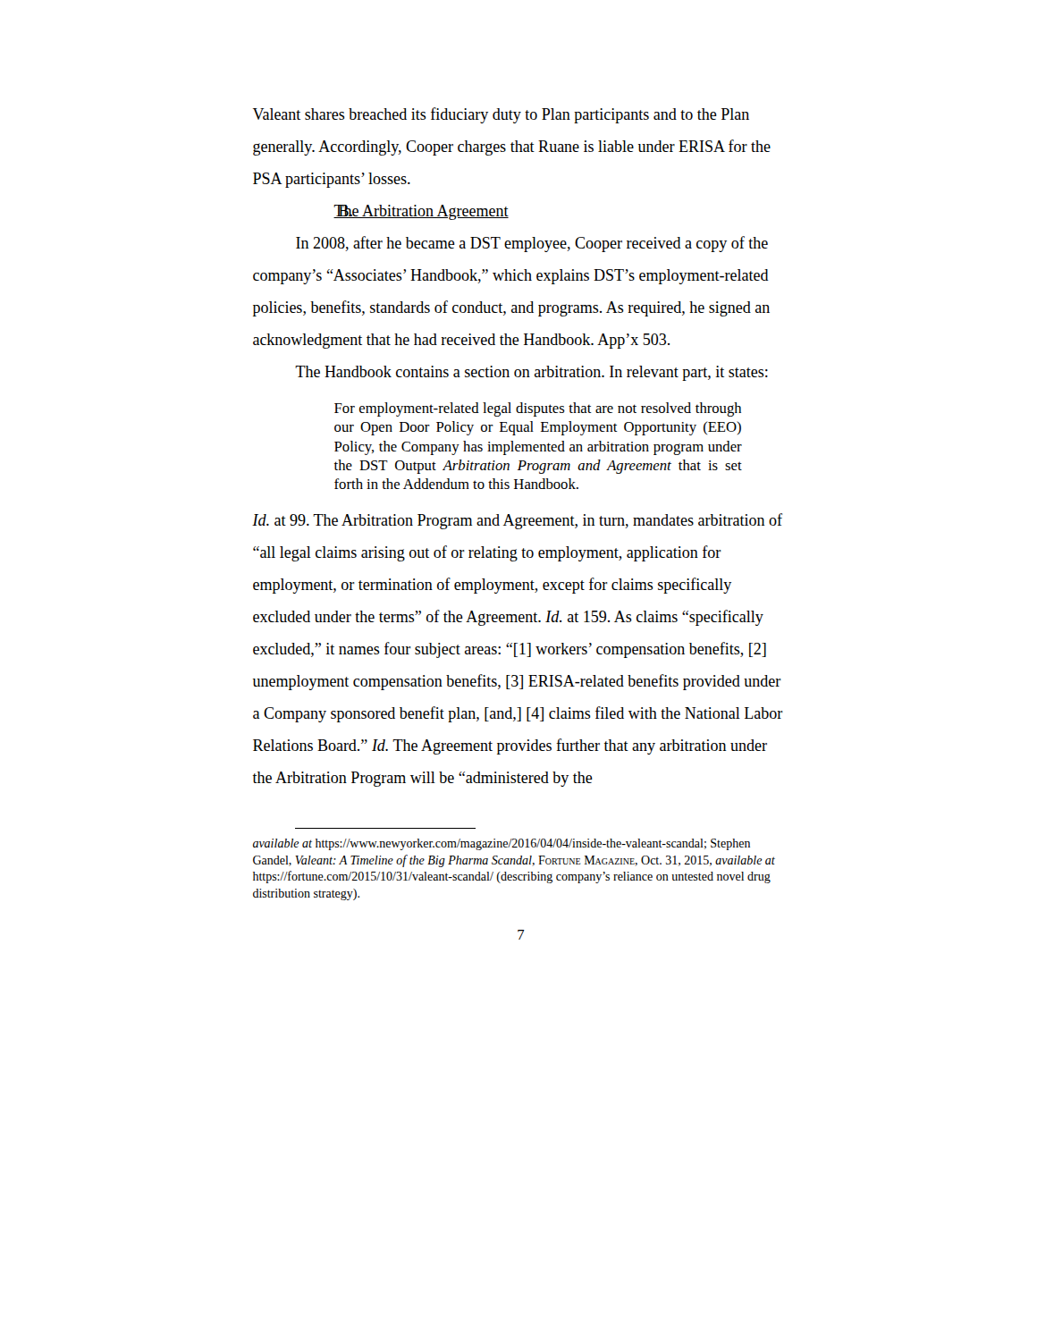Valeant shares breached its fiduciary duty to Plan participants and to the Plan generally. Accordingly, Cooper charges that Ruane is liable under ERISA for the PSA participants’ losses.
B. The Arbitration Agreement
In 2008, after he became a DST employee, Cooper received a copy of the company’s “Associates’ Handbook,” which explains DST’s employment-related policies, benefits, standards of conduct, and programs. As required, he signed an acknowledgment that he had received the Handbook. App’x 503.
The Handbook contains a section on arbitration. In relevant part, it states:
For employment-related legal disputes that are not resolved through our Open Door Policy or Equal Employment Opportunity (EEO) Policy, the Company has implemented an arbitration program under the DST Output Arbitration Program and Agreement that is set forth in the Addendum to this Handbook.
Id. at 99. The Arbitration Program and Agreement, in turn, mandates arbitration of “all legal claims arising out of or relating to employment, application for employment, or termination of employment, except for claims specifically excluded under the terms” of the Agreement. Id. at 159. As claims “specifically excluded,” it names four subject areas: “[1] workers’ compensation benefits, [2] unemployment compensation benefits, [3] ERISA-related benefits provided under a Company sponsored benefit plan, [and,] [4] claims filed with the National Labor Relations Board.” Id. The Agreement provides further that any arbitration under the Arbitration Program will be “administered by the
available at https://www.newyorker.com/magazine/2016/04/04/inside-the-valeant-scandal; Stephen Gandel, Valeant: A Timeline of the Big Pharma Scandal, Fortune Magazine, Oct. 31, 2015, available at https://fortune.com/2015/10/31/valeant-scandal/ (describing company’s reliance on untested novel drug distribution strategy).
7